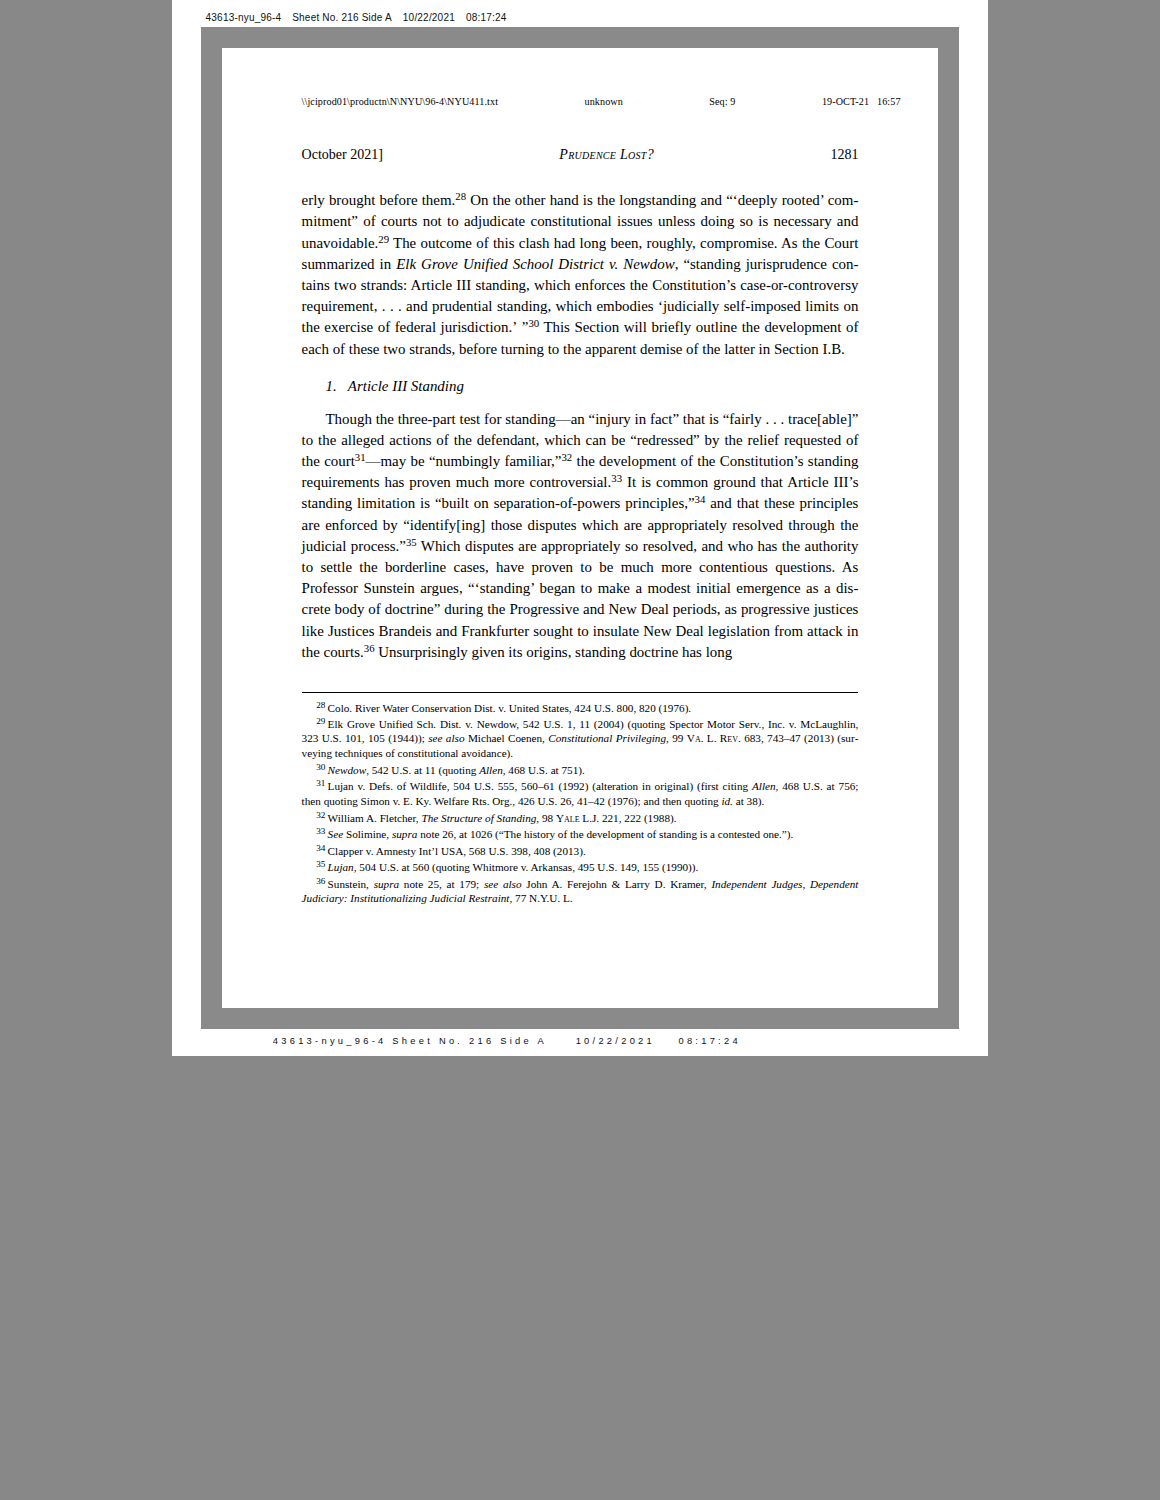43613-nyu_96-4 Sheet No. 216 Side A 10/22/202108:17:24
43613-nyu_96-4 Sheet No. 216 Side A 10/22/2021 08:17:24
\\jciprod01\productn\N\NYU\96-4\NYU411.txt unknown Seq: 9 19-OCT-21 16:57
October 2021] Prudence Lost? 1281
erly brought before them.28 On the other hand is the longstanding and “‘deeply rooted’ commitment” of courts not to adjudicate constitutional issues unless doing so is necessary and unavoidable.29 The outcome of this clash had long been, roughly, compromise. As the Court summarized in Elk Grove Unified School District v. Newdow, “standing jurisprudence contains two strands: Article III standing, which enforces the Constitution’s case-or-controversy requirement, . . . and prudential standing, which embodies ‘judicially self-imposed limits on the exercise of federal jurisdiction.’ ”30 This Section will briefly outline the development of each of these two strands, before turning to the apparent demise of the latter in Section I.B.
1. Article III Standing
Though the three-part test for standing—an “injury in fact” that is “fairly . . . trace[able]” to the alleged actions of the defendant, which can be “redressed” by the relief requested of the court31—may be “numbingly familiar,”32 the development of the Constitution’s standing requirements has proven much more controversial.33 It is common ground that Article III’s standing limitation is “built on separation-of-powers principles,”34 and that these principles are enforced by “identify[ing] those disputes which are appropriately resolved through the judicial process.”35 Which disputes are appropriately so resolved, and who has the authority to settle the borderline cases, have proven to be much more contentious questions. As Professor Sunstein argues, “‘standing’ began to make a modest initial emergence as a discrete body of doctrine” during the Progressive and New Deal periods, as progressive justices like Justices Brandeis and Frankfurter sought to insulate New Deal legislation from attack in the courts.36 Unsurprisingly given its origins, standing doctrine has long
28 Colo. River Water Conservation Dist. v. United States, 424 U.S. 800, 820 (1976).
29 Elk Grove Unified Sch. Dist. v. Newdow, 542 U.S. 1, 11 (2004) (quoting Spector Motor Serv., Inc. v. McLaughlin, 323 U.S. 101, 105 (1944)); see also Michael Coenen, Constitutional Privileging, 99 Va. L. Rev. 683, 743–47 (2013) (surveying techniques of constitutional avoidance).
30 Newdow, 542 U.S. at 11 (quoting Allen, 468 U.S. at 751).
31 Lujan v. Defs. of Wildlife, 504 U.S. 555, 560–61 (1992) (alteration in original) (first citing Allen, 468 U.S. at 756; then quoting Simon v. E. Ky. Welfare Rts. Org., 426 U.S. 26, 41–42 (1976); and then quoting id. at 38).
32 William A. Fletcher, The Structure of Standing, 98 Yale L.J. 221, 222 (1988).
33 See Solimine, supra note 26, at 1026 (“The history of the development of standing is a contested one.”).
34 Clapper v. Amnesty Int’l USA, 568 U.S. 398, 408 (2013).
35 Lujan, 504 U.S. at 560 (quoting Whitmore v. Arkansas, 495 U.S. 149, 155 (1990)).
36 Sunstein, supra note 25, at 179; see also John A. Ferejohn & Larry D. Kramer, Independent Judges, Dependent Judiciary: Institutionalizing Judicial Restraint, 77 N.Y.U. L.
43613-nyu_96-4 Sheet No. 216 Side A 10/22/2021 08:17:24